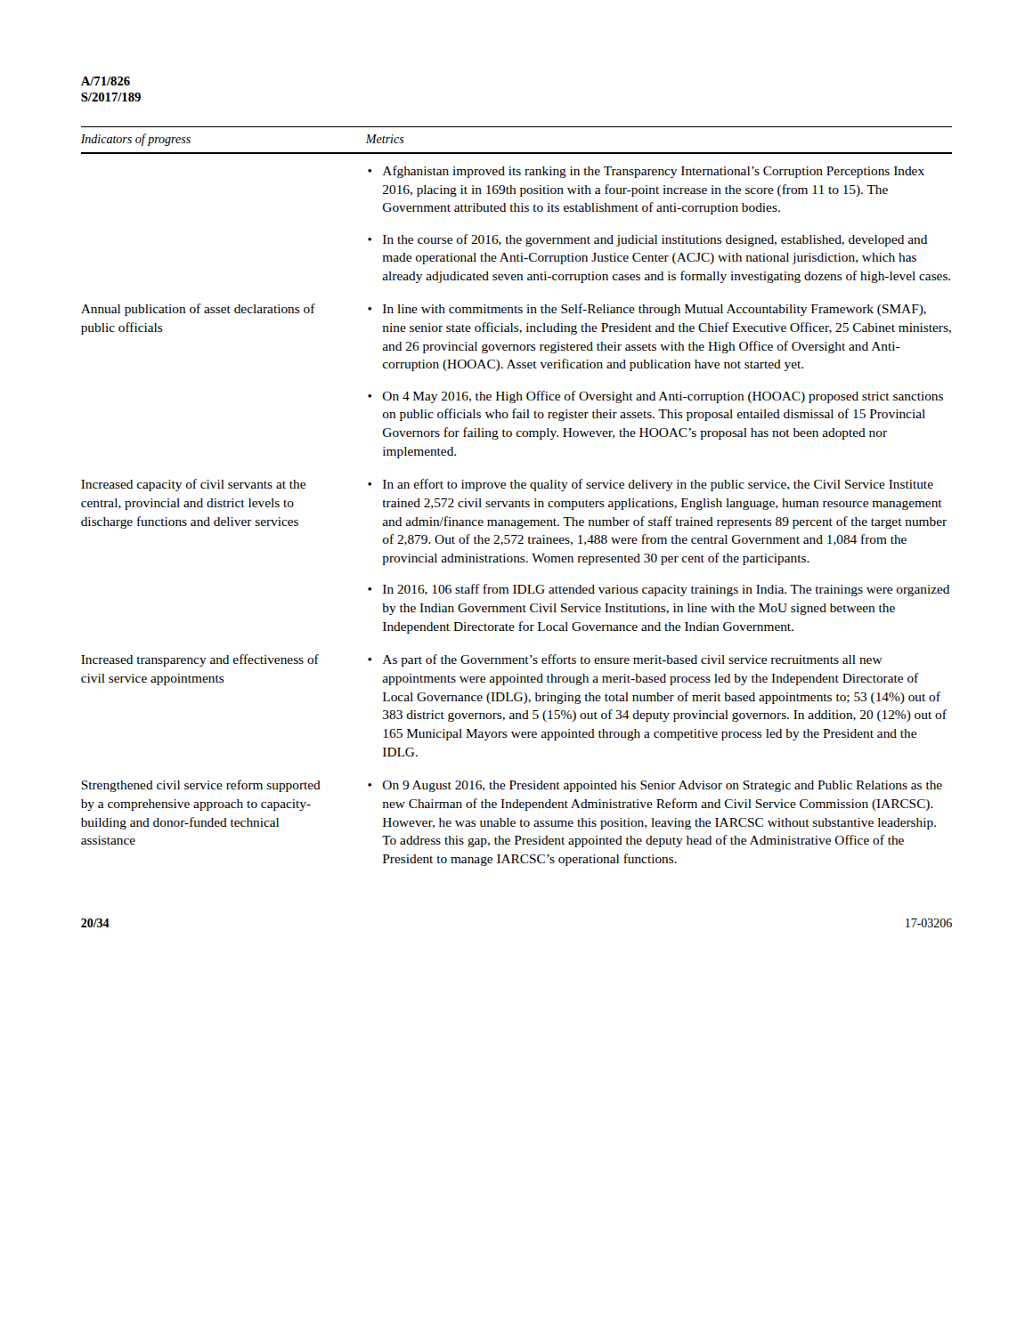A/71/826
S/2017/189
| Indicators of progress | Metrics |
| --- | --- |
| | Afghanistan improved its ranking in the Transparency International’s Corruption Perceptions Index 2016, placing it in 169th position with a four-point increase in the score (from 11 to 15). The Government attributed this to its establishment of anti-corruption bodies. In the course of 2016, the government and judicial institutions designed, established, developed and made operational the Anti-Corruption Justice Center (ACJC) with national jurisdiction, which has already adjudicated seven anti-corruption cases and is formally investigating dozens of high-level cases. |
| Annual publication of asset declarations of public officials | In line with commitments in the Self-Reliance through Mutual Accountability Framework (SMAF), nine senior state officials, including the President and the Chief Executive Officer, 25 Cabinet ministers, and 26 provincial governors registered their assets with the High Office of Oversight and Anti-corruption (HOOAC). Asset verification and publication have not started yet. On 4 May 2016, the High Office of Oversight and Anti-corruption (HOOAC) proposed strict sanctions on public officials who fail to register their assets. This proposal entailed dismissal of 15 Provincial Governors for failing to comply. However, the HOOAC’s proposal has not been adopted nor implemented. |
| Increased capacity of civil servants at the central, provincial and district levels to discharge functions and deliver services | In an effort to improve the quality of service delivery in the public service, the Civil Service Institute trained 2,572 civil servants in computers applications, English language, human resource management and admin/finance management. The number of staff trained represents 89 percent of the target number of 2,879. Out of the 2,572 trainees, 1,488 were from the central Government and 1,084 from the provincial administrations. Women represented 30 per cent of the participants. In 2016, 106 staff from IDLG attended various capacity trainings in India. The trainings were organized by the Indian Government Civil Service Institutions, in line with the MoU signed between the Independent Directorate for Local Governance and the Indian Government. |
| Increased transparency and effectiveness of civil service appointments | As part of the Government’s efforts to ensure merit-based civil service recruitments all new appointments were appointed through a merit-based process led by the Independent Directorate of Local Governance (IDLG), bringing the total number of merit based appointments to; 53 (14%) out of 383 district governors, and 5 (15%) out of 34 deputy provincial governors. In addition, 20 (12%) out of 165 Municipal Mayors were appointed through a competitive process led by the President and the IDLG. |
| Strengthened civil service reform supported by a comprehensive approach to capacity-building and donor-funded technical assistance | On 9 August 2016, the President appointed his Senior Advisor on Strategic and Public Relations as the new Chairman of the Independent Administrative Reform and Civil Service Commission (IARCSC). However, he was unable to assume this position, leaving the IARCSC without substantive leadership. To address this gap, the President appointed the deputy head of the Administrative Office of the President to manage IARCSC’s operational functions. |
20/34 17-03206